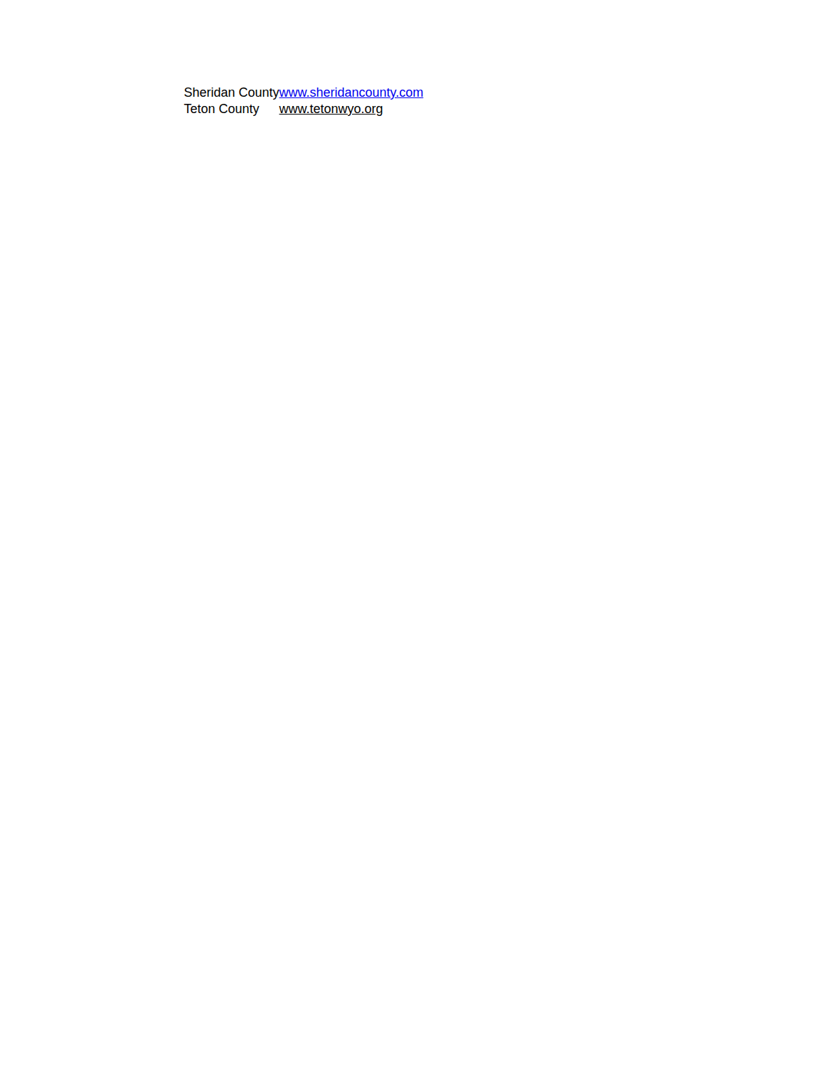| Sheridan County | www.sheridancounty.com |
| Teton County | www.tetonwyo.org |